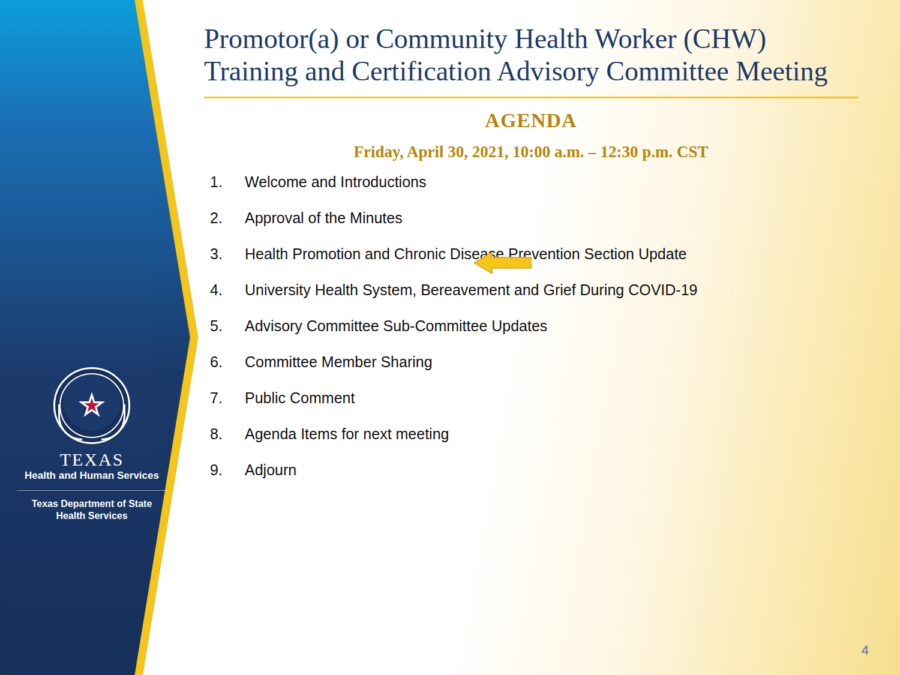TEXAS
Health and Human Services
Texas Department of State
Health Services
Promotor(a) or Community Health Worker (CHW) Training and Certification Advisory Committee Meeting
AGENDA
Friday, April 30, 2021, 10:00 a.m. – 12:30 p.m. CST
Welcome and Introductions
Approval of the Minutes
Health Promotion and Chronic Disease Prevention Section Update
University Health System, Bereavement and Grief During COVID-19
Advisory Committee Sub-Committee Updates
Committee Member Sharing
Public Comment
Agenda Items for next meeting
Adjourn
4